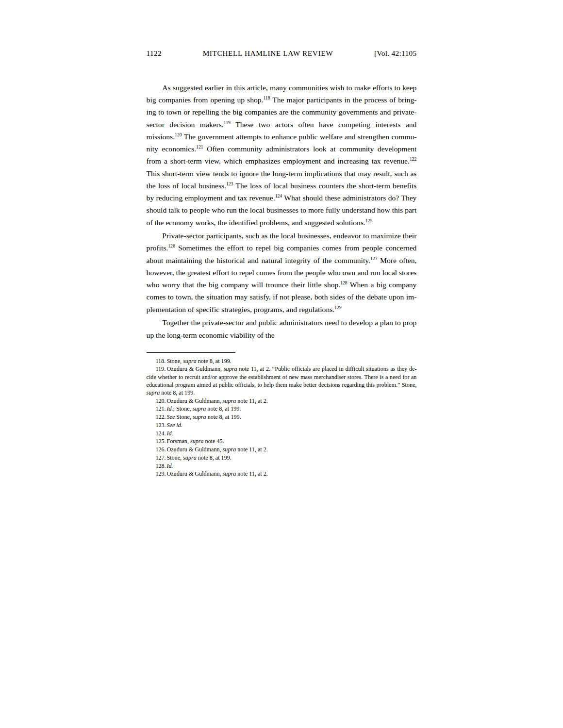1122 MITCHELL HAMLINE LAW REVIEW [Vol. 42:1105
As suggested earlier in this article, many communities wish to make efforts to keep big companies from opening up shop.118 The major participants in the process of bringing to town or repelling the big companies are the community governments and private-sector decision makers.119 These two actors often have competing interests and missions.120 The government attempts to enhance public welfare and strengthen community economics.121 Often community administrators look at community development from a short-term view, which emphasizes employment and increasing tax revenue.122 This short-term view tends to ignore the long-term implications that may result, such as the loss of local business.123 The loss of local business counters the short-term benefits by reducing employment and tax revenue.124 What should these administrators do? They should talk to people who run the local businesses to more fully understand how this part of the economy works, the identified problems, and suggested solutions.125
Private-sector participants, such as the local businesses, endeavor to maximize their profits.126 Sometimes the effort to repel big companies comes from people concerned about maintaining the historical and natural integrity of the community.127 More often, however, the greatest effort to repel comes from the people who own and run local stores who worry that the big company will trounce their little shop.128 When a big company comes to town, the situation may satisfy, if not please, both sides of the debate upon implementation of specific strategies, programs, and regulations.129
Together the private-sector and public administrators need to develop a plan to prop up the long-term economic viability of the
118. Stone, supra note 8, at 199.
119. Ozuduru & Guldmann, supra note 11, at 2. “Public officials are placed in difficult situations as they decide whether to recruit and/or approve the establishment of new mass merchandiser stores. There is a need for an educational program aimed at public officials, to help them make better decisions regarding this problem.” Stone, supra note 8, at 199.
120. Ozuduru & Guldmann, supra note 11, at 2.
121. Id.; Stone, supra note 8, at 199.
122. See Stone, supra note 8, at 199.
123. See id.
124. Id.
125. Forsman, supra note 45.
126. Ozuduru & Guldmann, supra note 11, at 2.
127. Stone, supra note 8, at 199.
128. Id.
129. Ozuduru & Guldmann, supra note 11, at 2.